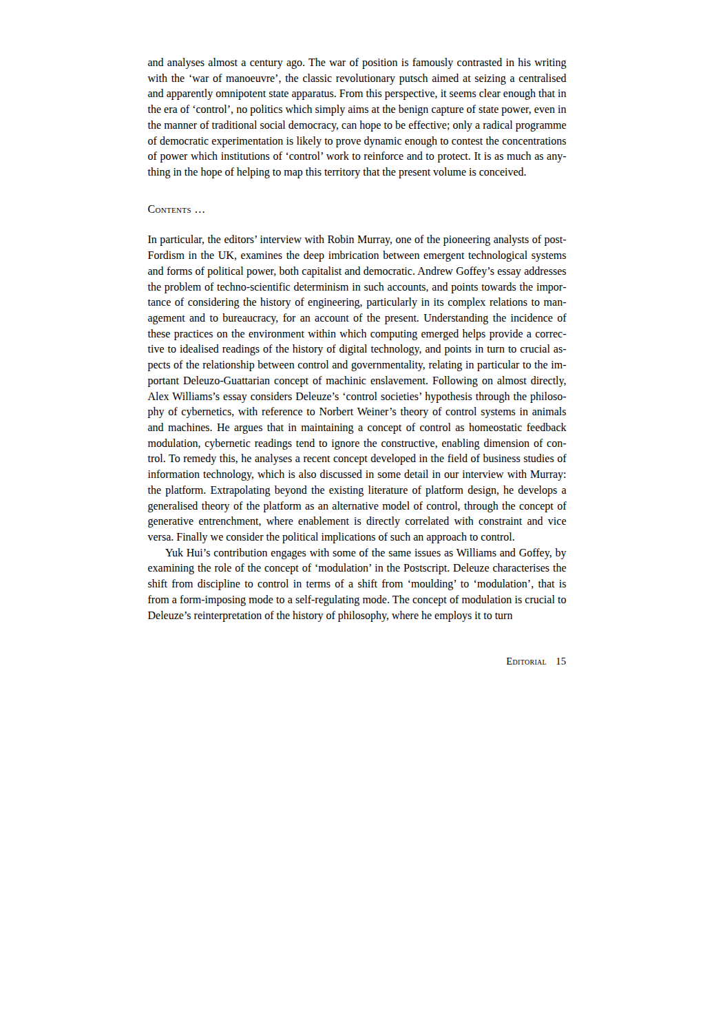and analyses almost a century ago. The war of position is famously contrasted in his writing with the ‘war of manoeuvre’, the classic revolutionary putsch aimed at seizing a centralised and apparently omnipotent state apparatus. From this perspective, it seems clear enough that in the era of ‘control’, no politics which simply aims at the benign capture of state power, even in the manner of traditional social democracy, can hope to be effective; only a radical programme of democratic experimentation is likely to prove dynamic enough to contest the concentrations of power which institutions of ‘control’ work to reinforce and to protect. It is as much as anything in the hope of helping to map this territory that the present volume is conceived.
Contents …
In particular, the editors’ interview with Robin Murray, one of the pioneering analysts of post-Fordism in the UK, examines the deep imbrication between emergent technological systems and forms of political power, both capitalist and democratic. Andrew Goffey’s essay addresses the problem of techno-scientific determinism in such accounts, and points towards the importance of considering the history of engineering, particularly in its complex relations to management and to bureaucracy, for an account of the present. Understanding the incidence of these practices on the environment within which computing emerged helps provide a corrective to idealised readings of the history of digital technology, and points in turn to crucial aspects of the relationship between control and governmentality, relating in particular to the important Deleuzo-Guattarian concept of machinic enslavement. Following on almost directly, Alex Williams’s essay considers Deleuze’s ‘control societies’ hypothesis through the philosophy of cybernetics, with reference to Norbert Weiner’s theory of control systems in animals and machines. He argues that in maintaining a concept of control as homeostatic feedback modulation, cybernetic readings tend to ignore the constructive, enabling dimension of control. To remedy this, he analyses a recent concept developed in the field of business studies of information technology, which is also discussed in some detail in our interview with Murray: the platform. Extrapolating beyond the existing literature of platform design, he develops a generalised theory of the platform as an alternative model of control, through the concept of generative entrenchment, where enablement is directly correlated with constraint and vice versa. Finally we consider the political implications of such an approach to control.
Yuk Hui’s contribution engages with some of the same issues as Williams and Goffey, by examining the role of the concept of ‘modulation’ in the Postscript. Deleuze characterises the shift from discipline to control in terms of a shift from ‘moulding’ to ‘modulation’, that is from a form-imposing mode to a self-regulating mode. The concept of modulation is crucial to Deleuze’s reinterpretation of the history of philosophy, where he employs it to turn
Editorial 15